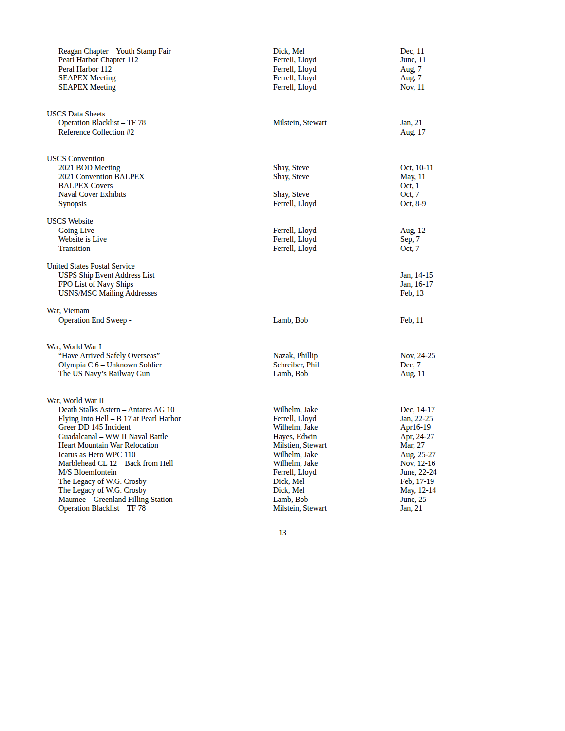| Reagan Chapter – Youth Stamp Fair | Dick, Mel | Dec, 11 |
| Pearl Harbor Chapter 112 | Ferrell, Lloyd | June, 11 |
| Peral Harbor 112 | Ferrell, Lloyd | Aug, 7 |
| SEAPEX Meeting | Ferrell, Lloyd | Aug, 7 |
| SEAPEX Meeting | Ferrell, Lloyd | Nov, 11 |
| USCS Data Sheets | | |
| Operation Blacklist – TF 78 | Milstein, Stewart | Jan, 21 |
| Reference Collection #2 | | Aug, 17 |
| USCS Convention | | |
| 2021 BOD Meeting | Shay, Steve | Oct, 10-11 |
| 2021 Convention BALPEX | Shay, Steve | May, 11 |
| BALPEX Covers | | Oct, 1 |
| Naval Cover Exhibits | Shay, Steve | Oct, 7 |
| Synopsis | Ferrell, Lloyd | Oct, 8-9 |
| USCS Website | | |
| Going Live | Ferrell, Lloyd | Aug, 12 |
| Website is Live | Ferrell, Lloyd | Sep, 7 |
| Transition | Ferrell, Lloyd | Oct, 7 |
| United States Postal Service | | |
| USPS Ship Event Address List | | Jan, 14-15 |
| FPO List of Navy Ships | | Jan, 16-17 |
| USNS/MSC Mailing Addresses | | Feb, 13 |
| War, Vietnam | | |
| Operation End Sweep - | Lamb, Bob | Feb, 11 |
| War, World War I | | |
| “Have Arrived Safely Overseas” | Nazak, Phillip | Nov, 24-25 |
| Olympia C 6 – Unknown Soldier | Schreiber, Phil | Dec, 7 |
| The US Navy’s Railway Gun | Lamb, Bob | Aug, 11 |
| War, World War II | | |
| Death Stalks Astern – Antares AG 10 | Wilhelm, Jake | Dec, 14-17 |
| Flying Into Hell – B 17 at Pearl Harbor | Ferrell, Lloyd | Jan, 22-25 |
| Greer DD 145 Incident | Wilhelm, Jake | Apr16-19 |
| Guadalcanal – WW II Naval Battle | Hayes, Edwin | Apr, 24-27 |
| Heart Mountain War Relocation | Milstien, Stewart | Mar, 27 |
| Icarus as Hero WPC 110 | Wilhelm, Jake | Aug, 25-27 |
| Marblehead CL 12 – Back from Hell | Wilhelm, Jake | Nov, 12-16 |
| M/S Bloemfontein | Ferrell, Lloyd | June, 22-24 |
| The Legacy of W.G. Crosby | Dick, Mel | Feb, 17-19 |
| The Legacy of W.G. Crosby | Dick, Mel | May, 12-14 |
| Maumee – Greenland Filling Station | Lamb, Bob | June, 25 |
| Operation Blacklist – TF 78 | Milstein, Stewart | Jan, 21 |
13